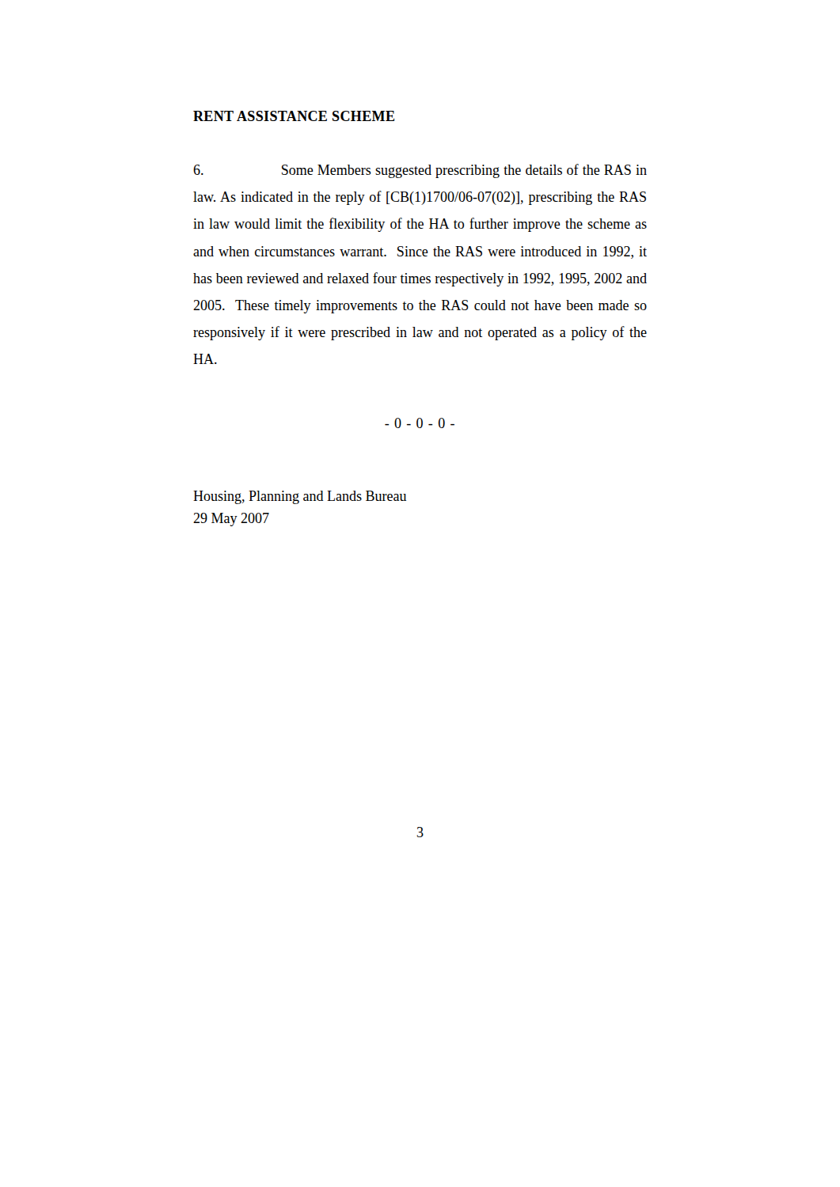RENT ASSISTANCE SCHEME
6. Some Members suggested prescribing the details of the RAS in law. As indicated in the reply of [CB(1)1700/06-07(02)], prescribing the RAS in law would limit the flexibility of the HA to further improve the scheme as and when circumstances warrant. Since the RAS were introduced in 1992, it has been reviewed and relaxed four times respectively in 1992, 1995, 2002 and 2005. These timely improvements to the RAS could not have been made so responsively if it were prescribed in law and not operated as a policy of the HA.
- 0 - 0 - 0 -
Housing, Planning and Lands Bureau
29 May 2007
3